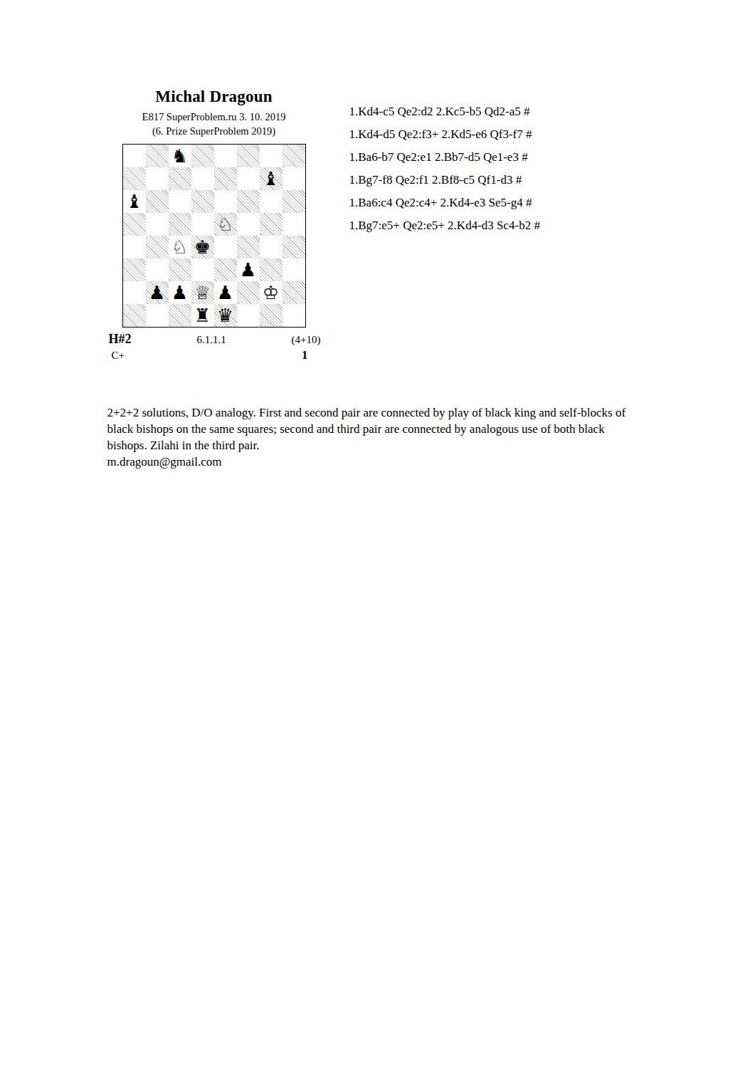Michal Dragoun
E817 SuperProblem.ru 3. 10. 2019
(6. Prize SuperProblem 2019)
| | | ♞ | | | | | |
| | | | | | | ♝ | |
| ♝ | | | | | | | |
| | | | | ♘ | | | |
| | | ♘ | ♚ | | | | |
| | | | | | ♟ | | |
| | ♟ | ♟ | ♕ | ♟ | | ♔ | |
| | | | ♜ | ♛ | | | |
H#2 6.1.1.1 (4+10)
C+ 1
1.Kd4-c5 Qe2:d2 2.Kc5-b5 Qd2-a5 #
1.Kd4-d5 Qe2:f3+ 2.Kd5-e6 Qf3-f7 #
1.Ba6-b7 Qe2:e1 2.Bb7-d5 Qe1-e3 #
1.Bg7-f8 Qe2:f1 2.Bf8-c5 Qf1-d3 #
1.Ba6:c4 Qe2:c4+ 2.Kd4-e3 Se5-g4 #
1.Bg7:e5+ Qe2:e5+ 2.Kd4-d3 Sc4-b2 #
2+2+2 solutions, D/O analogy. First and second pair are connected by play of black king and self-blocks of black bishops on the same squares; second and third pair are connected by analogous use of both black bishops. Zilahi in the third pair.
m.dragoun@gmail.com